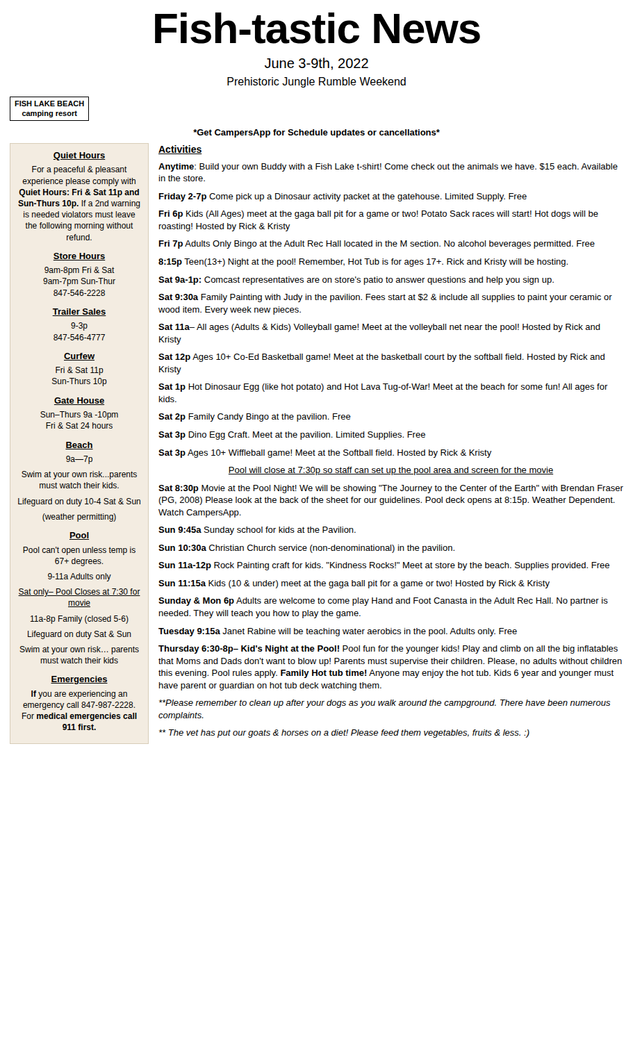Fish-tastic News
June 3-9th, 2022
Prehistoric Jungle Rumble Weekend
FISH LAKE BEACH
camping resort
*Get CampersApp for Schedule updates or cancellations*
Quiet Hours
For a peaceful & pleasant experience please comply with Quiet Hours: Fri & Sat 11p and Sun-Thurs 10p. If a 2nd warning is needed violators must leave the following morning without refund.
Store Hours
9am-8pm Fri & Sat
9am-7pm Sun-Thur
847-546-2228
Trailer Sales
9-3p
847-546-4777
Curfew
Fri & Sat 11p
Sun-Thurs 10p
Gate House
Sun–Thurs 9a -10pm
Fri & Sat 24 hours
Beach
9a—7p
Swim at your own risk...parents must watch their kids.
Lifeguard on duty 10-4 Sat & Sun
(weather permitting)
Pool
Pool can't open unless temp is 67+ degrees.
9-11a Adults only
Sat only– Pool Closes at 7:30 for movie
11a-8p Family (closed 5-6)
Lifeguard on duty Sat & Sun
Swim at your own risk… parents must watch their kids
Emergencies
If you are experiencing an emergency call 847-987-2228. For medical emergencies call 911 first.
Activities
Anytime: Build your own Buddy with a Fish Lake t-shirt! Come check out the animals we have. $15 each. Available in the store.
Friday 2-7p Come pick up a Dinosaur activity packet at the gatehouse. Limited Supply. Free
Fri 6p Kids (All Ages) meet at the gaga ball pit for a game or two! Potato Sack races will start! Hot dogs will be roasting! Hosted by Rick & Kristy
Fri 7p Adults Only Bingo at the Adult Rec Hall located in the M section. No alcohol beverages permitted. Free
8:15p Teen(13+) Night at the pool! Remember, Hot Tub is for ages 17+. Rick and Kristy will be hosting.
Sat 9a-1p: Comcast representatives are on store's patio to answer questions and help you sign up.
Sat 9:30a Family Painting with Judy in the pavilion. Fees start at $2 & include all supplies to paint your ceramic or wood item. Every week new pieces.
Sat 11a– All ages (Adults & Kids) Volleyball game! Meet at the volleyball net near the pool! Hosted by Rick and Kristy
Sat 12p Ages 10+ Co-Ed Basketball game! Meet at the basketball court by the softball field. Hosted by Rick and Kristy
Sat 1p Hot Dinosaur Egg (like hot potato) and Hot Lava Tug-of-War! Meet at the beach for some fun! All ages for kids.
Sat 2p Family Candy Bingo at the pavilion. Free
Sat 3p Dino Egg Craft. Meet at the pavilion. Limited Supplies. Free
Sat 3p Ages 10+ Wiffleball game! Meet at the Softball field. Hosted by Rick & Kristy
Pool will close at 7:30p so staff can set up the pool area and screen for the movie
Sat 8:30p Movie at the Pool Night! We will be showing "The Journey to the Center of the Earth" with Brendan Fraser (PG, 2008) Please look at the back of the sheet for our guidelines. Pool deck opens at 8:15p. Weather Dependent. Watch CampersApp.
Sun 9:45a Sunday school for kids at the Pavilion.
Sun 10:30a Christian Church service (non-denominational) in the pavilion.
Sun 11a-12p Rock Painting craft for kids. "Kindness Rocks!" Meet at store by the beach. Supplies provided. Free
Sun 11:15a Kids (10 & under) meet at the gaga ball pit for a game or two! Hosted by Rick & Kristy
Sunday & Mon 6p Adults are welcome to come play Hand and Foot Canasta in the Adult Rec Hall. No partner is needed. They will teach you how to play the game.
Tuesday 9:15a Janet Rabine will be teaching water aerobics in the pool. Adults only. Free
Thursday 6:30-8p– Kid's Night at the Pool! Pool fun for the younger kids! Play and climb on all the big inflatables that Moms and Dads don't want to blow up! Parents must supervise their children. Please, no adults without children this evening. Pool rules apply. Family Hot tub time! Anyone may enjoy the hot tub. Kids 6 year and younger must have parent or guardian on hot tub deck watching them.
**Please remember to clean up after your dogs as you walk around the campground. There have been numerous complaints.
** The vet has put our goats & horses on a diet! Please feed them vegetables, fruits & less. :)